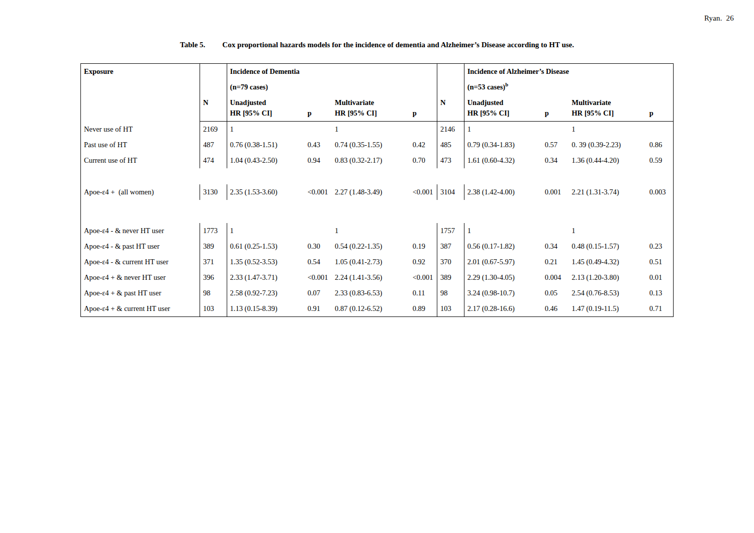Ryan. 26
Table 5. Cox proportional hazards models for the incidence of dementia and Alzheimer’s Disease according to HT use.
| Exposure | | Incidence of Dementia | | Incidence of Alzheimer’s Disease |
| --- | --- | --- | --- | --- |
| (n=79 cases) | (n=53 cases) b |
| N | Unadjusted HR [95% CI] | p | Multivariate HR [95% CI] | p | N | Unadjusted HR [95% CI] | p | Multivariate HR [95% CI] | p |
| Never use of HT | 2169 | 1 | | 1 | | 2146 | 1 | | 1 | |
| Past use of HT | 487 | 0.76 (0.38-1.51) | 0.43 | 0.74 (0.35-1.55) | 0.42 | 485 | 0.79 (0.34-1.83) | 0.57 | 0. 39 (0.39-2.23) | 0.86 |
| Current use of HT | 474 | 1.04 (0.43-2.50) | 0.94 | 0.83 (0.32-2.17) | 0.70 | 473 | 1.61 (0.60-4.32) | 0.34 | 1.36 (0.44-4.20) | 0.59 |
| Apoe-ε4 + (all women) | 3130 | 2.35 (1.53-3.60) | <0.001 | 2.27 (1.48-3.49) | <0.001 | 3104 | 2.38 (1.42-4.00) | 0.001 | 2.21 (1.31-3.74) | 0.003 |
| Apoe-ε4 - & never HT user | 1773 | 1 | | 1 | | 1757 | 1 | | 1 | |
| Apoe-ε4 - & past HT user | 389 | 0.61 (0.25-1.53) | 0.30 | 0.54 (0.22-1.35) | 0.19 | 387 | 0.56 (0.17-1.82) | 0.34 | 0.48 (0.15-1.57) | 0.23 |
| Apoe-ε4 - & current HT user | 371 | 1.35 (0.52-3.53) | 0.54 | 1.05 (0.41-2.73) | 0.92 | 370 | 2.01 (0.67-5.97) | 0.21 | 1.45 (0.49-4.32) | 0.51 |
| Apoe-ε4 + & never HT user | 396 | 2.33 (1.47-3.71) | <0.001 | 2.24 (1.41-3.56) | <0.001 | 389 | 2.29 (1.30-4.05) | 0.004 | 2.13 (1.20-3.80) | 0.01 |
| Apoe-ε4 + & past HT user | 98 | 2.58 (0.92-7.23) | 0.07 | 2.33 (0.83-6.53) | 0.11 | 98 | 3.24 (0.98-10.7) | 0.05 | 2.54 (0.76-8.53) | 0.13 |
| Apoe-ε4 + & current HT user | 103 | 1.13 (0.15-8.39) | 0.91 | 0.87 (0.12-6.52) | 0.89 | 103 | 2.17 (0.28-16.6) | 0.46 | 1.47 (0.19-11.5) | 0.71 |